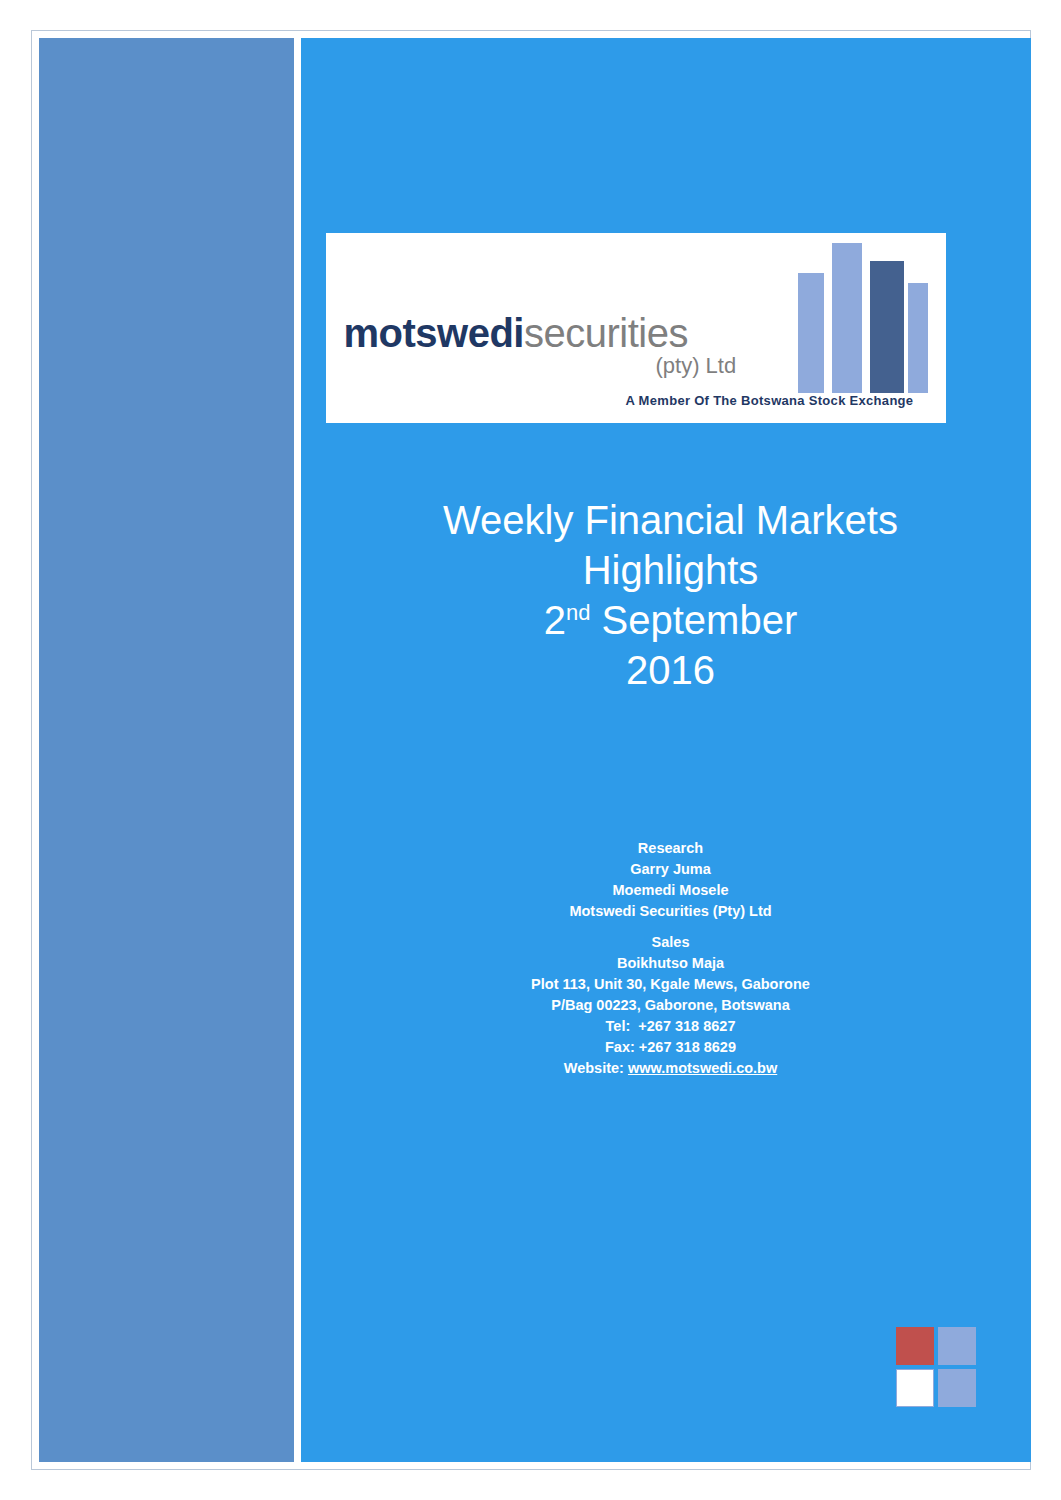motswedi securities
(pty) Ltd
A Member Of The Botswana Stock Exchange
Weekly Financial Markets
Highlights
2nd September
2016
Research
Garry Juma
Moemedi Mosele
Motswedi Securities (Pty) Ltd Sales
Boikhutso Maja
Plot 113, Unit 30, Kgale Mews, Gaborone
P/Bag 00223, Gaborone, Botswana
Tel: +267 318 8627
Fax: +267 318 8629
Website: www.motswedi.co.bw